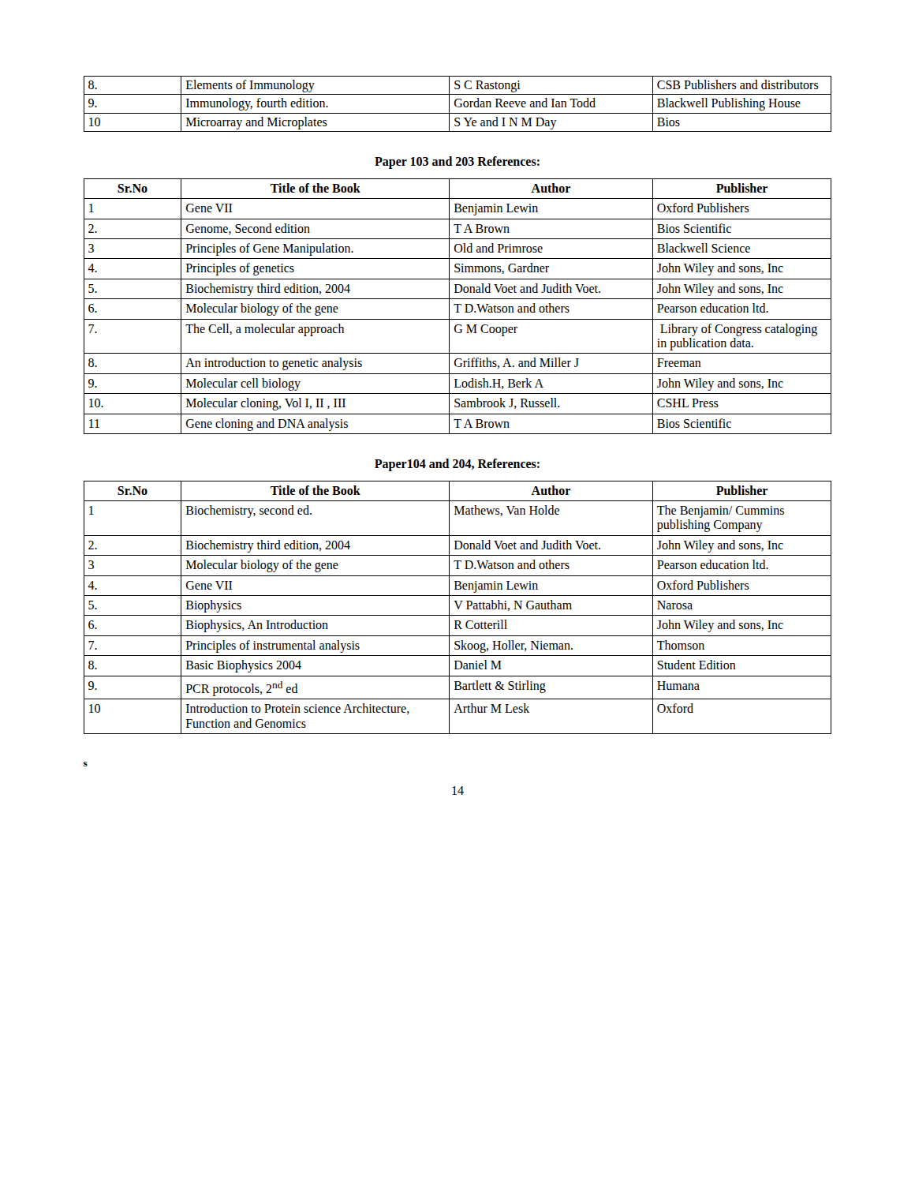| 8. | Elements of Immunology | S C Rastongi | CSB Publishers and distributors |
| 9. | Immunology, fourth edition. | Gordan Reeve and Ian Todd | Blackwell Publishing House |
| 10 | Microarray and Microplates | S Ye and I N M Day | Bios |
Paper 103 and 203 References:
| Sr.No | Title of the Book | Author | Publisher |
| --- | --- | --- | --- |
| 1 | Gene VII | Benjamin Lewin | Oxford Publishers |
| 2. | Genome, Second edition | T A Brown | Bios Scientific |
| 3 | Principles of Gene Manipulation. | Old and Primrose | Blackwell Science |
| 4. | Principles of genetics | Simmons, Gardner | John Wiley and sons, Inc |
| 5. | Biochemistry third edition, 2004 | Donald Voet and Judith Voet. | John Wiley and sons, Inc |
| 6. | Molecular biology of the gene | T D.Watson and others | Pearson education ltd. |
| 7. | The Cell, a molecular approach | G M Cooper | Library of Congress cataloging in publication data. |
| 8. | An introduction to genetic analysis | Griffiths, A. and Miller J | Freeman |
| 9. | Molecular cell biology | Lodish.H, Berk A | John Wiley and sons, Inc |
| 10. | Molecular cloning, Vol I, II , III | Sambrook J, Russell. | CSHL Press |
| 11 | Gene cloning and DNA analysis | T A Brown | Bios Scientific |
Paper104 and 204, References:
| Sr.No | Title of the Book | Author | Publisher |
| --- | --- | --- | --- |
| 1 | Biochemistry, second ed. | Mathews, Van Holde | The Benjamin/ Cummins publishing Company |
| 2. | Biochemistry third edition, 2004 | Donald Voet and Judith Voet. | John Wiley and sons, Inc |
| 3 | Molecular biology of the gene | T D.Watson and others | Pearson education ltd. |
| 4. | Gene VII | Benjamin Lewin | Oxford Publishers |
| 5. | Biophysics | V Pattabhi, N Gautham | Narosa |
| 6. | Biophysics, An Introduction | R Cotterill | John Wiley and sons, Inc |
| 7. | Principles of instrumental analysis | Skoog, Holler, Nieman. | Thomson |
| 8. | Basic Biophysics 2004 | Daniel M | Student Edition |
| 9. | PCR protocols, 2 nd ed | Bartlett & Stirling | Humana |
| 10 | Introduction to Protein science Architecture, Function and Genomics | Arthur M Lesk | Oxford |
s
14